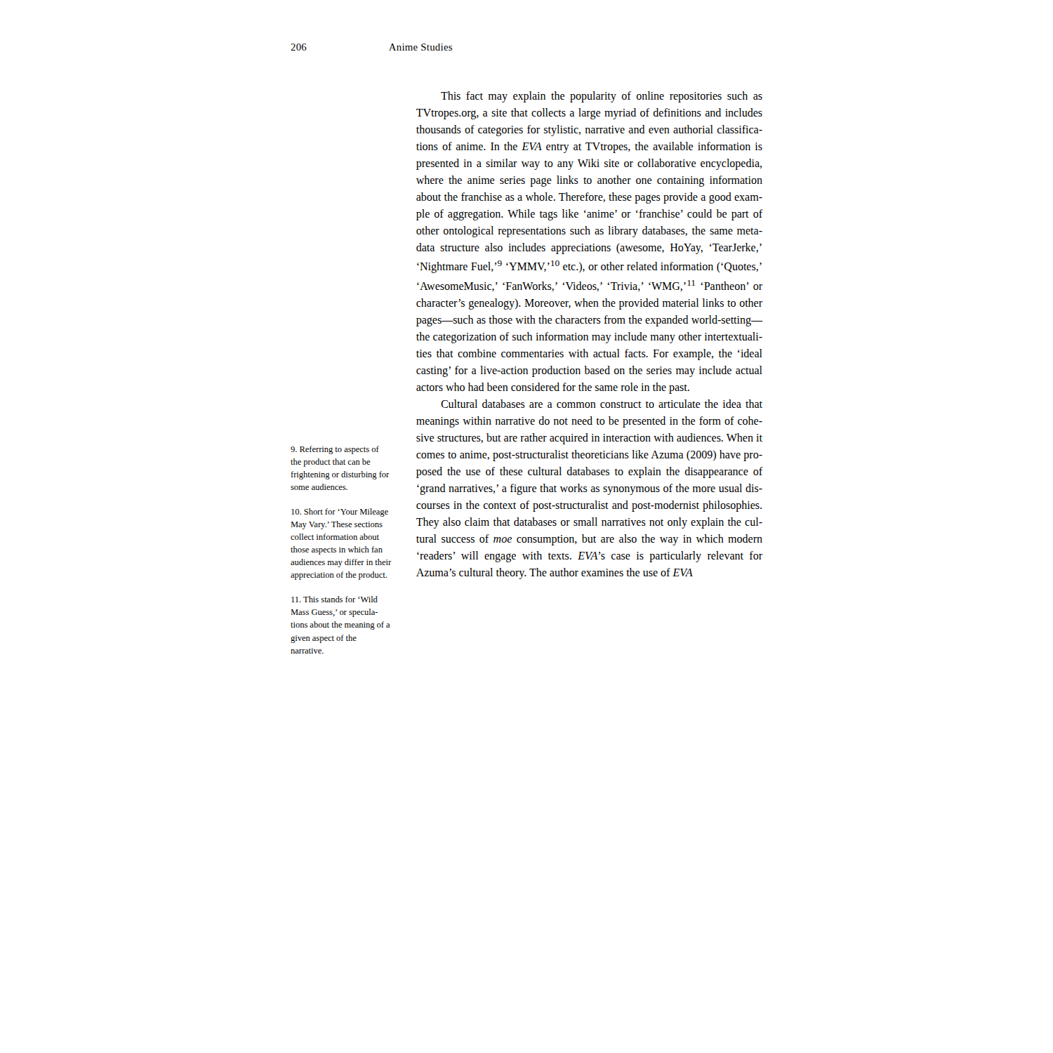206 Anime Studies
9. Referring to aspects of the product that can be frightening or disturbing for some audiences.
10. Short for ‘Your Mileage May Vary.’ These sections collect information about those aspects in which fan audiences may differ in their appreciation of the product.
11. This stands for ‘Wild Mass Guess,’ or speculations about the meaning of a given aspect of the narrative.
This fact may explain the popularity of online repositories such as TVtropes.org, a site that collects a large myriad of definitions and includes thousands of categories for stylistic, narrative and even authorial classifications of anime. In the EVA entry at TVtropes, the available information is presented in a similar way to any Wiki site or collaborative encyclopedia, where the anime series page links to another one containing information about the franchise as a whole. Therefore, these pages provide a good example of aggregation. While tags like ‘anime’ or ‘franchise’ could be part of other ontological representations such as library databases, the same metadata structure also includes appreciations (awesome, HoYay, ‘TearJerke,’ ‘Nightmare Fuel,’9 ‘YMMV,’10 etc.), or other related information (‘Quotes,’ ‘AwesomeMusic,’ ‘FanWorks,’ ‘Videos,’ ‘Trivia,’ ‘WMG,’11 ‘Pantheon’ or character’s genealogy). Moreover, when the provided material links to other pages—such as those with the characters from the expanded world-setting—the categorization of such information may include many other intertextualities that combine commentaries with actual facts. For example, the ‘ideal casting’ for a live-action production based on the series may include actual actors who had been considered for the same role in the past.
Cultural databases are a common construct to articulate the idea that meanings within narrative do not need to be presented in the form of cohesive structures, but are rather acquired in interaction with audiences. When it comes to anime, post-structuralist theoreticians like Azuma (2009) have proposed the use of these cultural databases to explain the disappearance of ‘grand narratives,’ a figure that works as synonymous of the more usual discourses in the context of post-structuralist and post-modernist philosophies. They also claim that databases or small narratives not only explain the cultural success of moe consumption, but are also the way in which modern ‘readers’ will engage with texts. EVA’s case is particularly relevant for Azuma’s cultural theory. The author examines the use of EVA